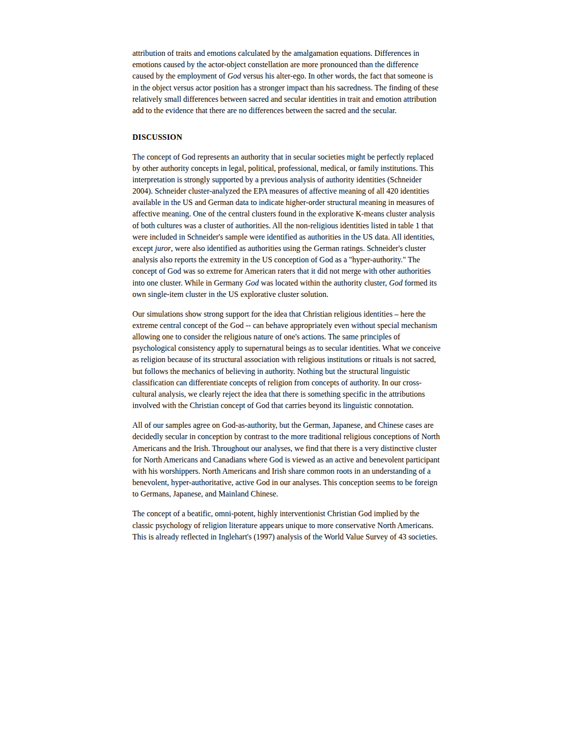attribution of traits and emotions calculated by the amalgamation equations. Differences in emotions caused by the actor-object constellation are more pronounced than the difference caused by the employment of God versus his alter-ego. In other words, the fact that someone is in the object versus actor position has a stronger impact than his sacredness. The finding of these relatively small differences between sacred and secular identities in trait and emotion attribution add to the evidence that there are no differences between the sacred and the secular.
DISCUSSION
The concept of God represents an authority that in secular societies might be perfectly replaced by other authority concepts in legal, political, professional, medical, or family institutions. This interpretation is strongly supported by a previous analysis of authority identities (Schneider 2004). Schneider cluster-analyzed the EPA measures of affective meaning of all 420 identities available in the US and German data to indicate higher-order structural meaning in measures of affective meaning. One of the central clusters found in the explorative K-means cluster analysis of both cultures was a cluster of authorities. All the non-religious identities listed in table 1 that were included in Schneider's sample were identified as authorities in the US data. All identities, except juror, were also identified as authorities using the German ratings. Schneider's cluster analysis also reports the extremity in the US conception of God as a "hyper-authority." The concept of God was so extreme for American raters that it did not merge with other authorities into one cluster. While in Germany God was located within the authority cluster, God formed its own single-item cluster in the US explorative cluster solution.
Our simulations show strong support for the idea that Christian religious identities – here the extreme central concept of the God -- can behave appropriately even without special mechanism allowing one to consider the religious nature of one's actions. The same principles of psychological consistency apply to supernatural beings as to secular identities. What we conceive as religion because of its structural association with religious institutions or rituals is not sacred, but follows the mechanics of believing in authority. Nothing but the structural linguistic classification can differentiate concepts of religion from concepts of authority. In our cross-cultural analysis, we clearly reject the idea that there is something specific in the attributions involved with the Christian concept of God that carries beyond its linguistic connotation.
All of our samples agree on God-as-authority, but the German, Japanese, and Chinese cases are decidedly secular in conception by contrast to the more traditional religious conceptions of North Americans and the Irish. Throughout our analyses, we find that there is a very distinctive cluster for North Americans and Canadians where God is viewed as an active and benevolent participant with his worshippers. North Americans and Irish share common roots in an understanding of a benevolent, hyper-authoritative, active God in our analyses. This conception seems to be foreign to Germans, Japanese, and Mainland Chinese.
The concept of a beatific, omni-potent, highly interventionist Christian God implied by the classic psychology of religion literature appears unique to more conservative North Americans. This is already reflected in Inglehart's (1997) analysis of the World Value Survey of 43 societies.